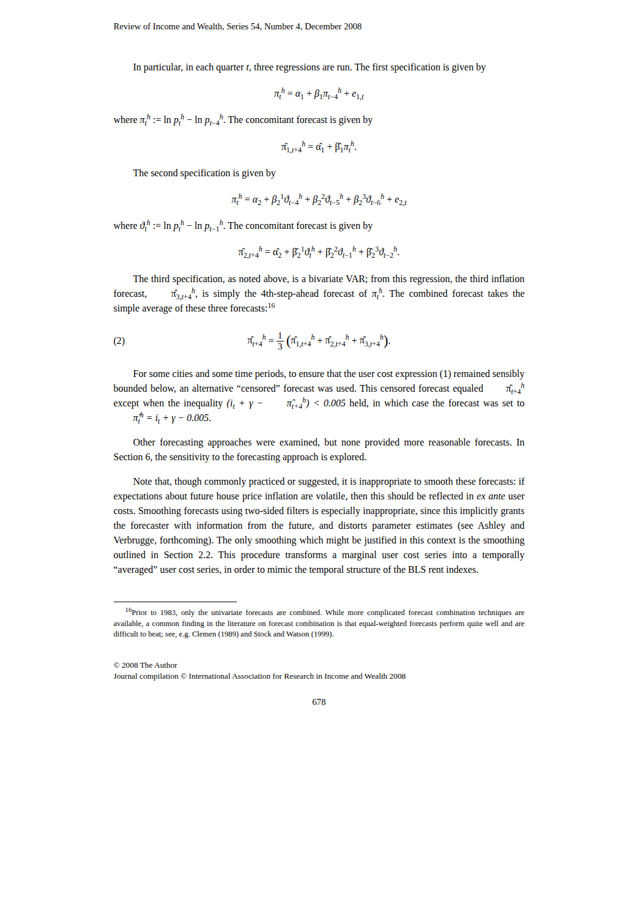Review of Income and Wealth, Series 54, Number 4, December 2008
In particular, in each quarter t, three regressions are run. The first specification is given by
πth = α1 + β1πt−4h + e1,t
where πth := ln pth − ln pt−4h. The concomitant forecast is given by
π̂1,t+4h = α̂1 + β̂1πth.
The second specification is given by
πth = α2 + β21ϑt−4h + β22ϑt−5h + β23ϑt−6h + e2,t
where ϑth := ln pth − ln pt−1h. The concomitant forecast is given by
π̂2,t+4h = α̂2 + β̂21ϑth + β̂22ϑt−1h + β̂23ϑt−2h.
The third specification, as noted above, is a bivariate VAR; from this regression, the third inflation forecast, π̂3,t+4h, is simply the 4th-step-ahead forecast of πth. The combined forecast takes the simple average of these three forecasts:16
(2) π̂t+4h = 13 (π̂1,t+4h + π̂2,t+4h + π̂3,t+4h).
For some cities and some time periods, to ensure that the user cost expression (1) remained sensibly bounded below, an alternative “censored” forecast was used. This censored forecast equaled π̂t+4h except when the inequality (it + γ − π̂t+4h) < 0.005 held, in which case the forecast was set to π̂th = it + γ − 0.005.
Other forecasting approaches were examined, but none provided more reasonable forecasts. In Section 6, the sensitivity to the forecasting approach is explored.
Note that, though commonly practiced or suggested, it is inappropriate to smooth these forecasts: if expectations about future house price inflation are volatile, then this should be reflected in ex ante user costs. Smoothing forecasts using two-sided filters is especially inappropriate, since this implicitly grants the forecaster with information from the future, and distorts parameter estimates (see Ashley and Verbrugge, forthcoming). The only smoothing which might be justified in this context is the smoothing outlined in Section 2.2. This procedure transforms a marginal user cost series into a temporally “averaged” user cost series, in order to mimic the temporal structure of the BLS rent indexes.
16Prior to 1983, only the univariate forecasts are combined. While more complicated forecast combination techniques are available, a common finding in the literature on forecast combination is that equal-weighted forecasts perform quite well and are difficult to beat; see, e.g. Clemen (1989) and Stock and Watson (1999).
© 2008 The Author
Journal compilation © International Association for Research in Income and Wealth 2008
678